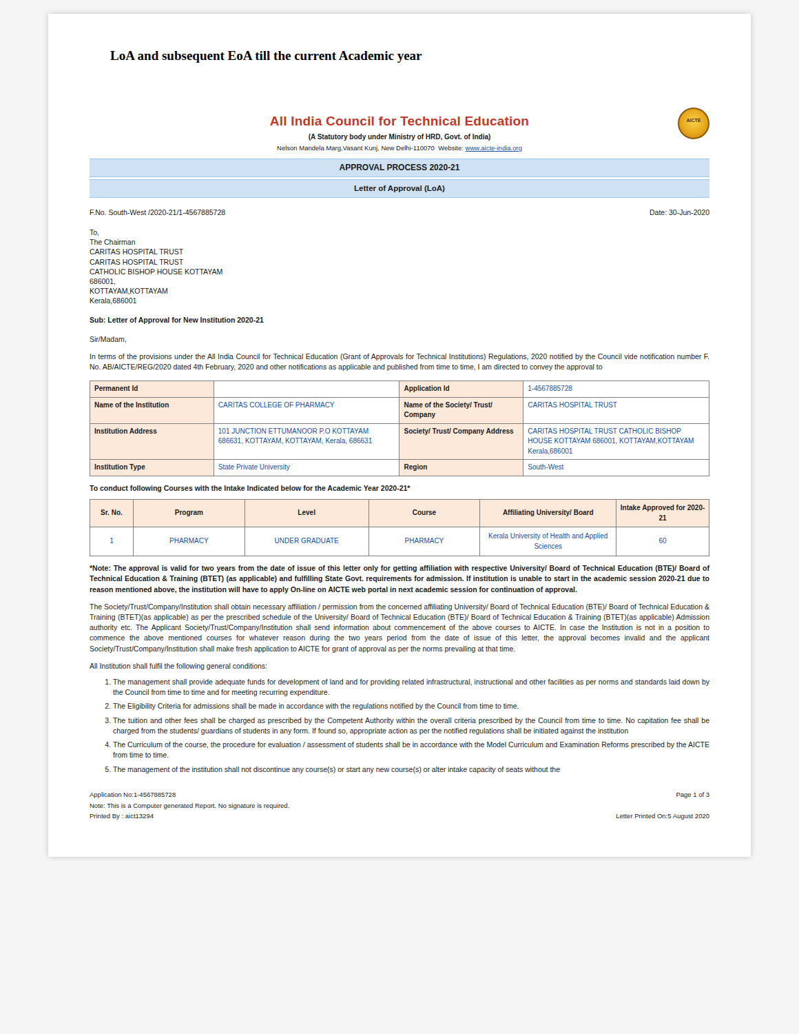LoA and subsequent EoA till the current Academic year
AICTE
All India Council for Technical Education
(A Statutory body under Ministry of HRD, Govt. of India)
Nelson Mandela Marg,Vasant Kunj, New Delhi-110070 Website: www.aicte-india.org
APPROVAL PROCESS 2020-21
Letter of Approval (LoA)
F.No. South-West /2020-21/1-4567885728
Date: 30-Jun-2020
To,
The Chairman
CARITAS HOSPITAL TRUST
CARITAS HOSPITAL TRUST
CATHOLIC BISHOP HOUSE KOTTAYAM
686001,
KOTTAYAM,KOTTAYAM
Kerala,686001
Sub: Letter of Approval for New Institution 2020-21
Sir/Madam,
In terms of the provisions under the All India Council for Technical Education (Grant of Approvals for Technical Institutions) Regulations, 2020 notified by the Council vide notification number F. No. AB/AICTE/REG/2020 dated 4th February, 2020 and other notifications as applicable and published from time to time, I am directed to convey the approval to
| Permanent Id | | Application Id | 1-4567885728 |
| Name of the Institution | CARITAS COLLEGE OF PHARMACY | Name of the Society/ Trust/ Company | CARITAS HOSPITAL TRUST |
| Institution Address | 101 JUNCTION ETTUMANOOR P.O KOTTAYAM 686631, KOTTAYAM, KOTTAYAM, Kerala, 686631 | Society/ Trust/ Company Address | CARITAS HOSPITAL TRUST CATHOLIC BISHOP HOUSE KOTTAYAM 686001, KOTTAYAM,KOTTAYAM Kerala,686001 |
| Institution Type | State Private University | Region | South-West |
To conduct following Courses with the Intake Indicated below for the Academic Year 2020-21*
| Sr. No. | Program | Level | Course | Affiliating University/ Board | Intake Approved for 2020-21 |
| --- | --- | --- | --- | --- | --- |
| 1 | PHARMACY | UNDER GRADUATE | PHARMACY | Kerala University of Health and Applied Sciences | 60 |
*Note: The approval is valid for two years from the date of issue of this letter only for getting affiliation with respective University/ Board of Technical Education (BTE)/ Board of Technical Education & Training (BTET) (as applicable) and fulfilling State Govt. requirements for admission. If institution is unable to start in the academic session 2020-21 due to reason mentioned above, the institution will have to apply On-line on AICTE web portal in next academic session for continuation of approval.
The Society/Trust/Company/Institution shall obtain necessary affiliation / permission from the concerned affiliating University/ Board of Technical Education (BTE)/ Board of Technical Education & Training (BTET)(as applicable) as per the prescribed schedule of the University/ Board of Technical Education (BTE)/ Board of Technical Education & Training (BTET)(as applicable) Admission authority etc. The Applicant Society/Trust/Company/Institution shall send information about commencement of the above courses to AICTE. In case the Institution is not in a position to commence the above mentioned courses for whatever reason during the two years period from the date of issue of this letter, the approval becomes invalid and the applicant Society/Trust/Company/Institution shall make fresh application to AICTE for grant of approval as per the norms prevailing at that time.
All Institution shall fulfil the following general conditions:
The management shall provide adequate funds for development of land and for providing related infrastructural, instructional and other facilities as per norms and standards laid down by the Council from time to time and for meeting recurring expenditure.
The Eligibility Criteria for admissions shall be made in accordance with the regulations notified by the Council from time to time.
The tuition and other fees shall be charged as prescribed by the Competent Authority within the overall criteria prescribed by the Council from time to time. No capitation fee shall be charged from the students/ guardians of students in any form. If found so, appropriate action as per the notified regulations shall be initiated against the institution
The Curriculum of the course, the procedure for evaluation / assessment of students shall be in accordance with the Model Curriculum and Examination Reforms prescribed by the AICTE from time to time.
The management of the institution shall not discontinue any course(s) or start any new course(s) or alter intake capacity of seats without the
Application No:1-4567885728
Note: This is a Computer generated Report. No signature is required.
Printed By : aict13294
Page 1 of 3
Letter Printed On:5 August 2020